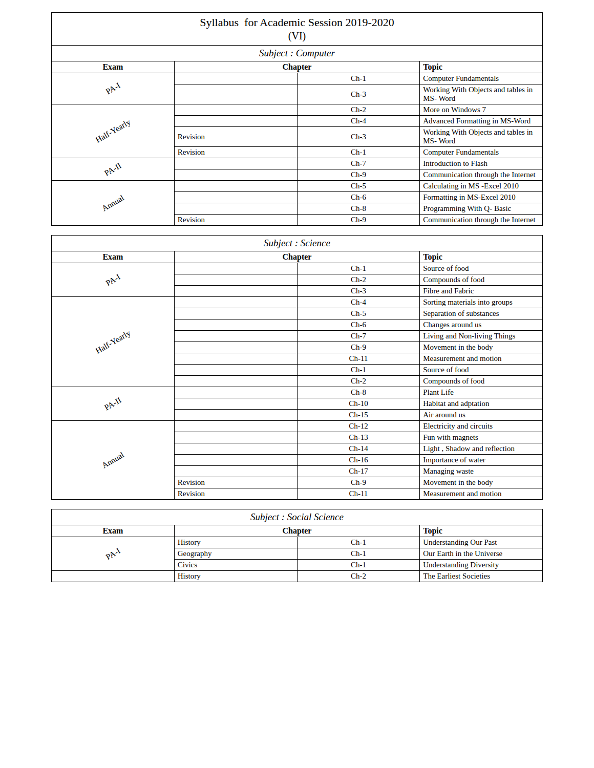| Syllabus for Academic Session 2019-2020 |
| (VI) |
| Subject : Computer |
| Exam | Chapter | Topic |
| PA-I | | Ch-1 | Computer Fundamentals |
| | Ch-3 | Working With Objects and tables in MS- Word |
| Half-Yearly | | Ch-2 | More on Windows 7 |
| | Ch-4 | Advanced Formatting in MS-Word |
| Revision | Ch-3 | Working With Objects and tables in MS- Word |
| Revision | Ch-1 | Computer Fundamentals |
| PA-II | | Ch-7 | Introduction to Flash |
| | Ch-9 | Communication through the Internet |
| Annual | | Ch-5 | Calculating in MS -Excel 2010 |
| | Ch-6 | Formatting in MS-Excel 2010 |
| | Ch-8 | Programming With Q- Basic |
| Revision | Ch-9 | Communication through the Internet |
| Subject : Science |
| Exam | Chapter | Topic |
| PA-I | | Ch-1 | Source of food |
| | Ch-2 | Compounds of food |
| | Ch-3 | Fibre and Fabric |
| Half-Yearly | | Ch-4 | Sorting materials into groups |
| | Ch-5 | Separation of substances |
| | Ch-6 | Changes around us |
| | Ch-7 | Living and Non-living Things |
| | Ch-9 | Movement in the body |
| | Ch-11 | Measurement and motion |
| | Ch-1 | Source of food |
| | Ch-2 | Compounds of food |
| PA-II | | Ch-8 | Plant Life |
| | Ch-10 | Habitat and adptation |
| | Ch-15 | Air around us |
| Annual | | Ch-12 | Electricity and circuits |
| | Ch-13 | Fun with magnets |
| | Ch-14 | Light , Shadow and reflection |
| | Ch-16 | Importance of water |
| | Ch-17 | Managing waste |
| Revision | Ch-9 | Movement in the body |
| Revision | Ch-11 | Measurement and motion |
| Subject : Social Science |
| Exam | Chapter | Topic |
| PA-I | History | Ch-1 | Understanding Our Past |
| Geography | Ch-1 | Our Earth in the Universe |
| Civics | Ch-1 | Understanding Diversity |
| | History | Ch-2 | The Earliest Societies |